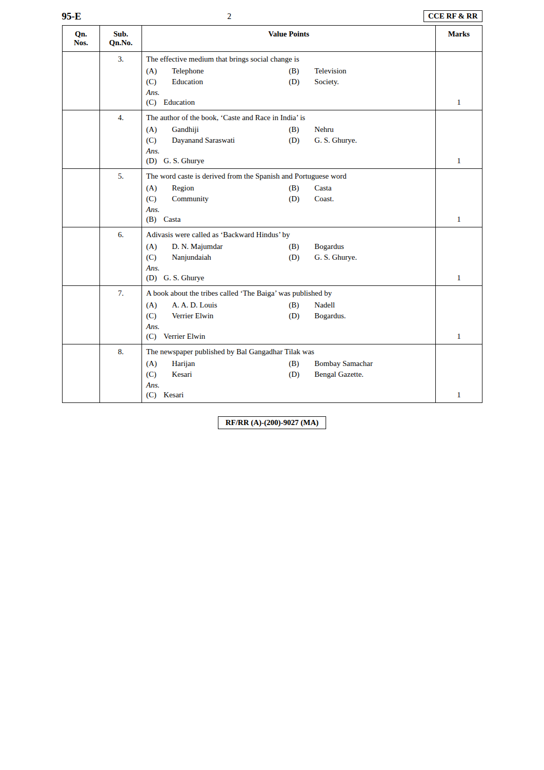95-E
2
CCE RF & RR
| Qn. Nos. | Sub. Qn.No. | Value Points | Marks |
| --- | --- | --- | --- |
| | 3. | The effective medium that brings social change is / (A) / Telephone / (B) / Television / / (C) / Education / (D) / Society. / Ans. (C) Education | 1 |
| | 4. | The author of the book, ‘Caste and Race in India’ is / (A) / Gandhiji / (B) / Nehru / / (C) / Dayanand Saraswati / (D) / G. S. Ghurye. / Ans. (D) G. S. Ghurye | 1 |
| | 5. | The word caste is derived from the Spanish and Portuguese word / (A) / Region / (B) / Casta / / (C) / Community / (D) / Coast. / Ans. (B) Casta | 1 |
| | 6. | Adivasis were called as ‘Backward Hindus’ by / (A) / D. N. Majumdar / (B) / Bogardus / / (C) / Nanjundaiah / (D) / G. S. Ghurye. / Ans. (D) G. S. Ghurye | 1 |
| | 7. | A book about the tribes called ‘The Baiga’ was published by / (A) / A. A. D. Louis / (B) / Nadell / / (C) / Verrier Elwin / (D) / Bogardus. / Ans. (C) Verrier Elwin | 1 |
| | 8. | The newspaper published by Bal Gangadhar Tilak was / (A) / Harijan / (B) / Bombay Samachar / / (C) / Kesari / (D) / Bengal Gazette. / Ans. (C) Kesari | 1 |
RF/RR (A)-(200)-9027 (MA)